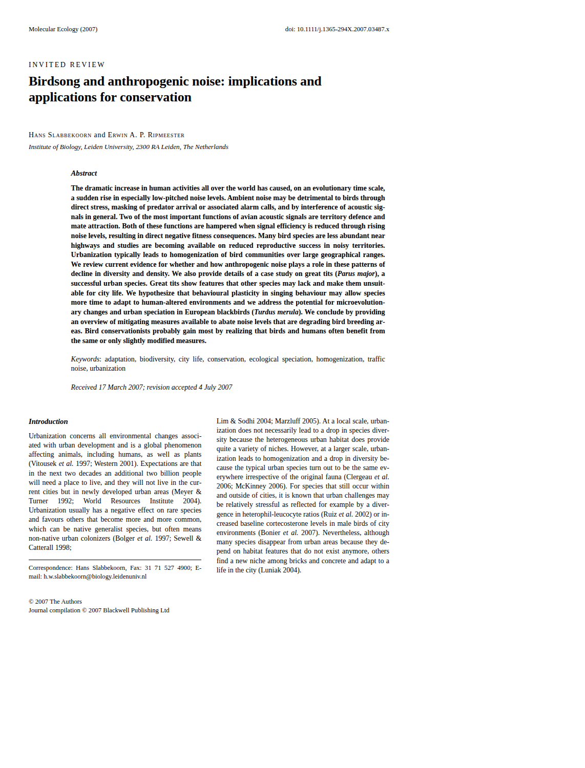Molecular Ecology (2007)
doi: 10.1111/j.1365-294X.2007.03487.x
Invited Review
Birdsong and anthropogenic noise: implications and applications for conservation
Hans Slabbekoorn and Erwin A. P. Ripmeester
Institute of Biology, Leiden University, 2300 RA Leiden, The Netherlands
Abstract
The dramatic increase in human activities all over the world has caused, on an evolutionary time scale, a sudden rise in especially low-pitched noise levels. Ambient noise may be detrimental to birds through direct stress, masking of predator arrival or associated alarm calls, and by interference of acoustic signals in general. Two of the most important functions of avian acoustic signals are territory defence and mate attraction. Both of these functions are hampered when signal efficiency is reduced through rising noise levels, resulting in direct negative fitness consequences. Many bird species are less abundant near highways and studies are becoming available on reduced reproductive success in noisy territories. Urbanization typically leads to homogenization of bird communities over large geographical ranges. We review current evidence for whether and how anthropogenic noise plays a role in these patterns of decline in diversity and density. We also provide details of a case study on great tits (Parus major), a successful urban species. Great tits show features that other species may lack and make them unsuitable for city life. We hypothesize that behavioural plasticity in singing behaviour may allow species more time to adapt to human-altered environments and we address the potential for microevolutionary changes and urban speciation in European blackbirds (Turdus merula). We conclude by providing an overview of mitigating measures available to abate noise levels that are degrading bird breeding areas. Bird conservationists probably gain most by realizing that birds and humans often benefit from the same or only slightly modified measures.
Keywords: adaptation, biodiversity, city life, conservation, ecological speciation, homogenization, traffic noise, urbanization
Received 17 March 2007; revision accepted 4 July 2007
Introduction
Urbanization concerns all environmental changes associated with urban development and is a global phenomenon affecting animals, including humans, as well as plants (Vitousek et al. 1997; Western 2001). Expectations are that in the next two decades an additional two billion people will need a place to live, and they will not live in the current cities but in newly developed urban areas (Meyer & Turner 1992; World Resources Institute 2004). Urbanization usually has a negative effect on rare species and favours others that become more and more common, which can be native generalist species, but often means non-native urban colonizers (Bolger et al. 1997; Sewell & Catterall 1998;
Correspondence: Hans Slabbekoorn, Fax: 31 71 527 4900; E-mail: h.w.slabbekoorn@biology.leidenuniv.nl
Lim & Sodhi 2004; Marzluff 2005). At a local scale, urbanization does not necessarily lead to a drop in species diversity because the heterogeneous urban habitat does provide quite a variety of niches. However, at a larger scale, urbanization leads to homogenization and a drop in diversity because the typical urban species turn out to be the same everywhere irrespective of the original fauna (Clergeau et al. 2006; McKinney 2006). For species that still occur within and outside of cities, it is known that urban challenges may be relatively stressful as reflected for example by a divergence in heterophil-leucocyte ratios (Ruiz et al. 2002) or increased baseline cortecosterone levels in male birds of city environments (Bonier et al. 2007). Nevertheless, although many species disappear from urban areas because they depend on habitat features that do not exist anymore, others find a new niche among bricks and concrete and adapt to a life in the city (Luniak 2004).
© 2007 The Authors
Journal compilation © 2007 Blackwell Publishing Ltd